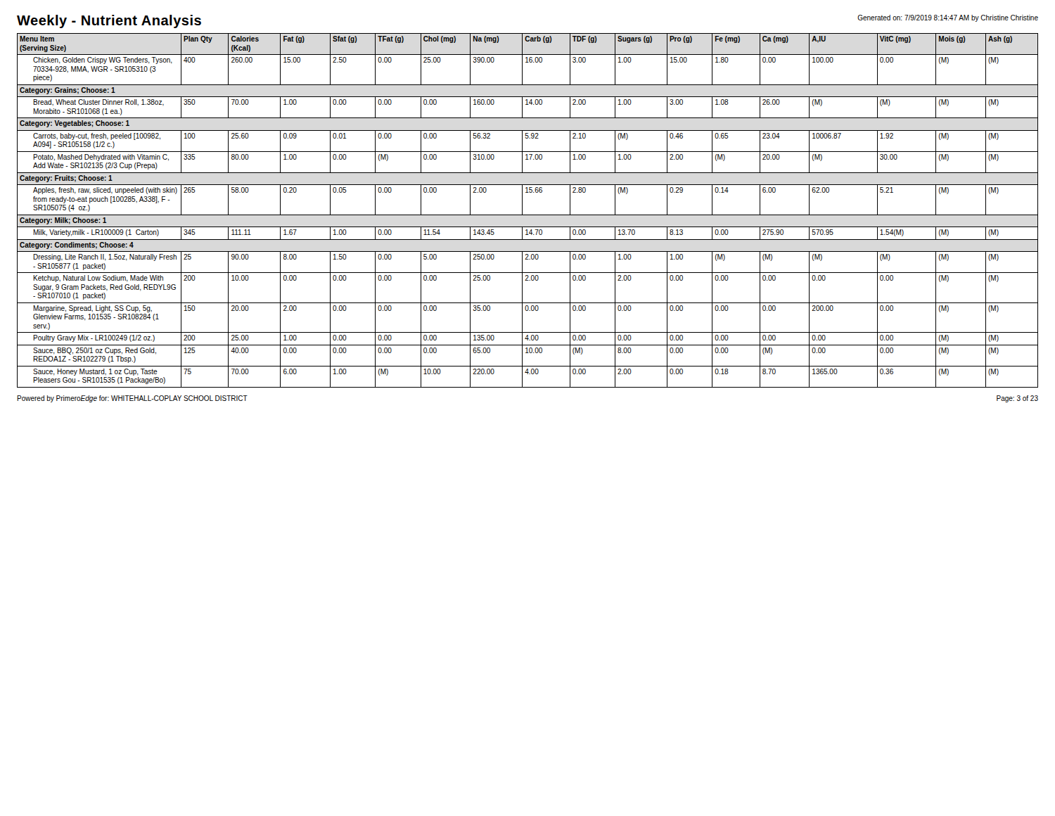Generated on: 7/9/2019 8:14:47 AM by Christine Christine
Weekly - Nutrient Analysis
| Menu Item (Serving Size) | Plan Qty | Calories (Kcal) | Fat (g) | Sfat (g) | TFat (g) | Chol (mg) | Na (mg) | Carb (g) | TDF (g) | Sugars (g) | Pro (g) | Fe (mg) | Ca (mg) | A,IU | VitC (mg) | Mois (g) | Ash (g) |
| --- | --- | --- | --- | --- | --- | --- | --- | --- | --- | --- | --- | --- | --- | --- | --- | --- | --- |
| Chicken, Golden Crispy WG Tenders, Tyson, 70334-928, MMA, WGR - SR105310 (3 piece) | 400 | 260.00 | 15.00 | 2.50 | 0.00 | 25.00 | 390.00 | 16.00 | 3.00 | 1.00 | 15.00 | 1.80 | 0.00 | 100.00 | 0.00 | (M) | (M) |
| Category: Grains; Choose: 1 |
| Bread, Wheat Cluster Dinner Roll, 1.38oz, Morabito - SR101068 (1 ea.) | 350 | 70.00 | 1.00 | 0.00 | 0.00 | 0.00 | 160.00 | 14.00 | 2.00 | 1.00 | 3.00 | 1.08 | 26.00 | (M) | (M) | (M) | (M) |
| Category: Vegetables; Choose: 1 |
| Carrots, baby-cut, fresh, peeled [100982, A094] - SR105158 (1/2 c.) | 100 | 25.60 | 0.09 | 0.01 | 0.00 | 0.00 | 56.32 | 5.92 | 2.10 | (M) | 0.46 | 0.65 | 23.04 | 10006.87 | 1.92 | (M) | (M) |
| Potato, Mashed Dehydrated with Vitamin C, Add Wate - SR102135 (2/3 Cup (Prepa) | 335 | 80.00 | 1.00 | 0.00 | (M) | 0.00 | 310.00 | 17.00 | 1.00 | 1.00 | 2.00 | (M) | 20.00 | (M) | 30.00 | (M) | (M) |
| Category: Fruits; Choose: 1 |
| Apples, fresh, raw, sliced, unpeeled (with skin) from ready-to-eat pouch [100285, A338], F - SR105075 (4 oz.) | 265 | 58.00 | 0.20 | 0.05 | 0.00 | 0.00 | 2.00 | 15.66 | 2.80 | (M) | 0.29 | 0.14 | 6.00 | 62.00 | 5.21 | (M) | (M) |
| Category: Milk; Choose: 1 |
| Milk, Variety,milk - LR100009 (1 Carton) | 345 | 111.11 | 1.67 | 1.00 | 0.00 | 11.54 | 143.45 | 14.70 | 0.00 | 13.70 | 8.13 | 0.00 | 275.90 | 570.95 | 1.54(M) | (M) | (M) |
| Category: Condiments; Choose: 4 |
| Dressing, Lite Ranch II, 1.5oz, Naturally Fresh - SR105877 (1 packet) | 25 | 90.00 | 8.00 | 1.50 | 0.00 | 5.00 | 250.00 | 2.00 | 0.00 | 1.00 | 1.00 | (M) | (M) | (M) | (M) | (M) | (M) |
| Ketchup, Natural Low Sodium, Made With Sugar, 9 Gram Packets, Red Gold, REDYL9G - SR107010 (1 packet) | 200 | 10.00 | 0.00 | 0.00 | 0.00 | 0.00 | 25.00 | 2.00 | 0.00 | 2.00 | 0.00 | 0.00 | 0.00 | 0.00 | 0.00 | (M) | (M) |
| Margarine, Spread, Light, SS Cup, 5g, Glenview Farms, 101535 - SR108284 (1 serv.) | 150 | 20.00 | 2.00 | 0.00 | 0.00 | 0.00 | 35.00 | 0.00 | 0.00 | 0.00 | 0.00 | 0.00 | 0.00 | 200.00 | 0.00 | (M) | (M) |
| Poultry Gravy Mix - LR100249 (1/2 oz.) | 200 | 25.00 | 1.00 | 0.00 | 0.00 | 0.00 | 135.00 | 4.00 | 0.00 | 0.00 | 0.00 | 0.00 | 0.00 | 0.00 | 0.00 | (M) | (M) |
| Sauce, BBQ, 250/1 oz Cups, Red Gold, REDOA1Z - SR102279 (1 Tbsp.) | 125 | 40.00 | 0.00 | 0.00 | 0.00 | 0.00 | 65.00 | 10.00 | (M) | 8.00 | 0.00 | 0.00 | (M) | 0.00 | 0.00 | (M) | (M) |
| Sauce, Honey Mustard, 1 oz Cup, Taste Pleasers Gou - SR101535 (1 Package/Bo) | 75 | 70.00 | 6.00 | 1.00 | (M) | 10.00 | 220.00 | 4.00 | 0.00 | 2.00 | 0.00 | 0.18 | 8.70 | 1365.00 | 0.36 | (M) | (M) |
Powered by PrimeroEdge for: WHITEHALL-COPLAY SCHOOL DISTRICT Page: 3 of 23